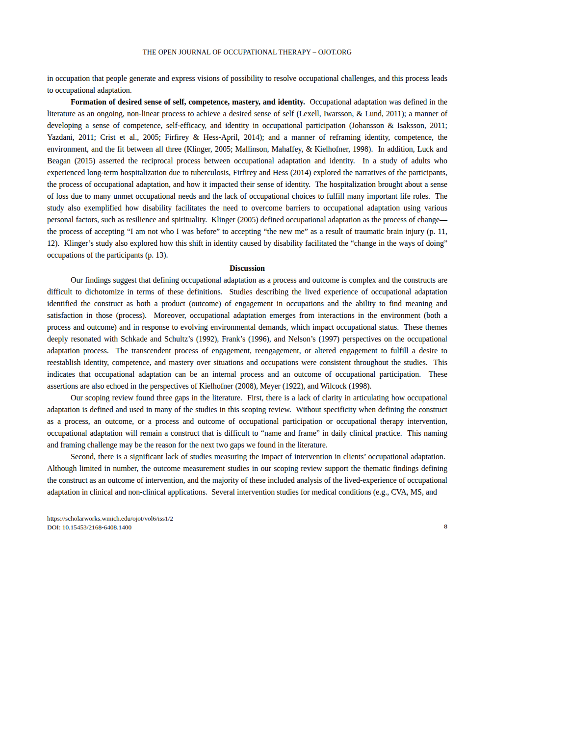THE OPEN JOURNAL OF OCCUPATIONAL THERAPY – OJOT.ORG
in occupation that people generate and express visions of possibility to resolve occupational challenges, and this process leads to occupational adaptation.
Formation of desired sense of self, competence, mastery, and identity. Occupational adaptation was defined in the literature as an ongoing, non-linear process to achieve a desired sense of self (Lexell, Iwarsson, & Lund, 2011); a manner of developing a sense of competence, self-efficacy, and identity in occupational participation (Johansson & Isaksson, 2011; Yazdani, 2011; Crist et al., 2005; Firfirey & Hess-April, 2014); and a manner of reframing identity, competence, the environment, and the fit between all three (Klinger, 2005; Mallinson, Mahaffey, & Kielhofner, 1998). In addition, Luck and Beagan (2015) asserted the reciprocal process between occupational adaptation and identity. In a study of adults who experienced long-term hospitalization due to tuberculosis, Firfirey and Hess (2014) explored the narratives of the participants, the process of occupational adaptation, and how it impacted their sense of identity. The hospitalization brought about a sense of loss due to many unmet occupational needs and the lack of occupational choices to fulfill many important life roles. The study also exemplified how disability facilitates the need to overcome barriers to occupational adaptation using various personal factors, such as resilience and spirituality. Klinger (2005) defined occupational adaptation as the process of change—the process of accepting “I am not who I was before” to accepting “the new me” as a result of traumatic brain injury (p. 11, 12). Klinger’s study also explored how this shift in identity caused by disability facilitated the “change in the ways of doing” occupations of the participants (p. 13).
Discussion
Our findings suggest that defining occupational adaptation as a process and outcome is complex and the constructs are difficult to dichotomize in terms of these definitions. Studies describing the lived experience of occupational adaptation identified the construct as both a product (outcome) of engagement in occupations and the ability to find meaning and satisfaction in those (process). Moreover, occupational adaptation emerges from interactions in the environment (both a process and outcome) and in response to evolving environmental demands, which impact occupational status. These themes deeply resonated with Schkade and Schultz’s (1992), Frank’s (1996), and Nelson’s (1997) perspectives on the occupational adaptation process. The transcendent process of engagement, reengagement, or altered engagement to fulfill a desire to reestablish identity, competence, and mastery over situations and occupations were consistent throughout the studies. This indicates that occupational adaptation can be an internal process and an outcome of occupational participation. These assertions are also echoed in the perspectives of Kielhofner (2008), Meyer (1922), and Wilcock (1998).
Our scoping review found three gaps in the literature. First, there is a lack of clarity in articulating how occupational adaptation is defined and used in many of the studies in this scoping review. Without specificity when defining the construct as a process, an outcome, or a process and outcome of occupational participation or occupational therapy intervention, occupational adaptation will remain a construct that is difficult to “name and frame” in daily clinical practice. This naming and framing challenge may be the reason for the next two gaps we found in the literature.
Second, there is a significant lack of studies measuring the impact of intervention in clients’ occupational adaptation. Although limited in number, the outcome measurement studies in our scoping review support the thematic findings defining the construct as an outcome of intervention, and the majority of these included analysis of the lived-experience of occupational adaptation in clinical and non-clinical applications. Several intervention studies for medical conditions (e.g., CVA, MS, and
https://scholarworks.wmich.edu/ojot/vol6/iss1/2
DOI: 10.15453/2168-6408.1400
8